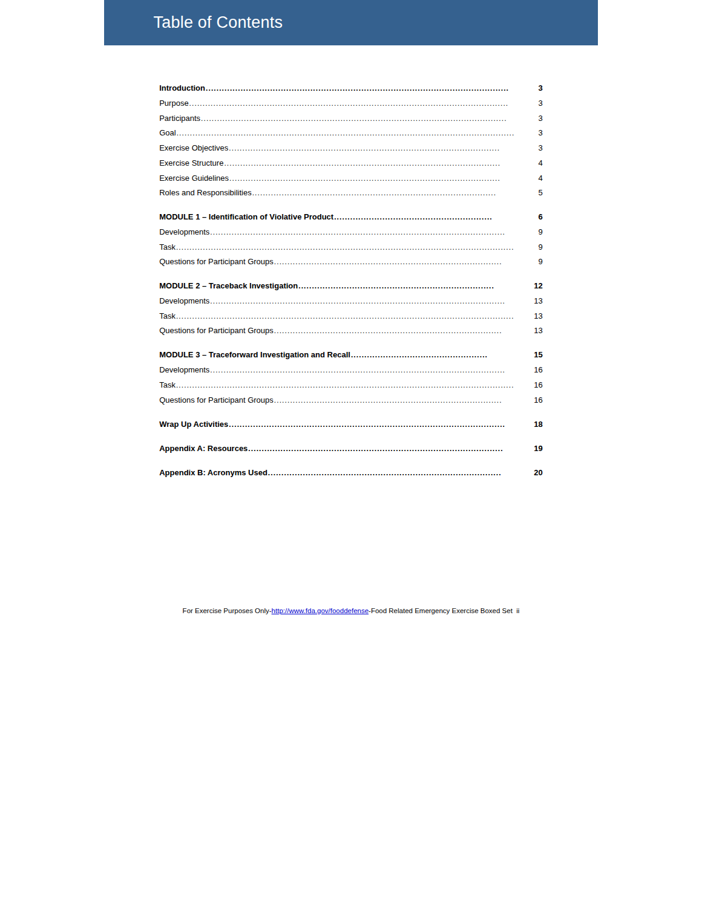Table of Contents
Introduction ................................................................................................................. 3
Purpose ....................................................................................................................... 3
Participants .................................................................................................................. 3
Goal .............................................................................................................................. 3
Exercise Objectives ..................................................................................................... 3
Exercise Structure ....................................................................................................... 4
Exercise Guidelines ..................................................................................................... 4
Roles and Responsibilities ........................................................................................... 5
MODULE 1 – Identification of Violative Product ........................................................... 6
Developments .............................................................................................................. 9
Task .............................................................................................................................. 9
Questions for Participant Groups ..................................................................................... 9
MODULE 2 – Traceback Investigation ......................................................................... 12
Developments .............................................................................................................. 13
Task .............................................................................................................................. 13
Questions for Participant Groups ..................................................................................... 13
MODULE 3 – Traceforward Investigation and Recall ................................................... 15
Developments .............................................................................................................. 16
Task .............................................................................................................................. 16
Questions for Participant Groups ..................................................................................... 16
Wrap Up Activities ....................................................................................................... 18
Appendix A: Resources ............................................................................................... 19
Appendix B: Acronyms Used ....................................................................................... 20
For Exercise Purposes Only-http://www.fda.gov/fooddefense-Food Related Emergency Exercise Boxed Set ii